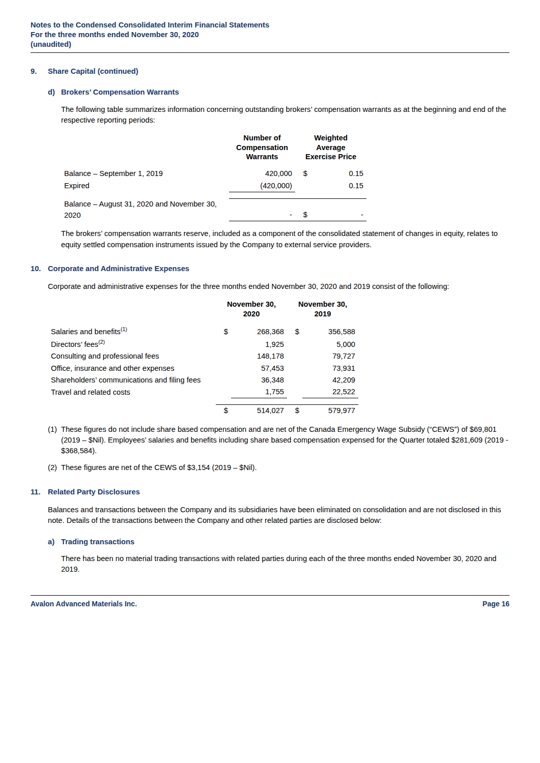Notes to the Condensed Consolidated Interim Financial Statements
For the three months ended November 30, 2020
(unaudited)
9. Share Capital (continued)
d) Brokers’ Compensation Warrants
The following table summarizes information concerning outstanding brokers’ compensation warrants as at the beginning and end of the respective reporting periods:
| | Number of Compensation Warrants | Weighted Average Exercise Price |
| --- | --- | --- |
| Balance – September 1, 2019 | 420,000 | $ | 0.15 |
| Expired | (420,000) | | 0.15 |
| Balance – August 31, 2020 and November 30, 2020 | - | $ | - |
The brokers’ compensation warrants reserve, included as a component of the consolidated statement of changes in equity, relates to equity settled compensation instruments issued by the Company to external service providers.
10. Corporate and Administrative Expenses
Corporate and administrative expenses for the three months ended November 30, 2020 and 2019 consist of the following:
| | November 30, 2020 | November 30, 2019 |
| --- | --- | --- |
| Salaries and benefits (1) | $ | 268,368 | $ | 356,588 |
| Directors’ fees (2) | | 1,925 | | 5,000 |
| Consulting and professional fees | | 148,178 | | 79,727 |
| Office, insurance and other expenses | | 57,453 | | 73,931 |
| Shareholders’ communications and filing fees | | 36,348 | | 42,209 |
| Travel and related costs | | 1,755 | | 22,522 |
| | $ | 514,027 | $ | 579,977 |
(1) These figures do not include share based compensation and are net of the Canada Emergency Wage Subsidy (“CEWS”) of $69,801 (2019 – $Nil). Employees’ salaries and benefits including share based compensation expensed for the Quarter totaled $281,609 (2019 - $368,584).
(2) These figures are net of the CEWS of $3,154 (2019 – $Nil).
11. Related Party Disclosures
Balances and transactions between the Company and its subsidiaries have been eliminated on consolidation and are not disclosed in this note. Details of the transactions between the Company and other related parties are disclosed below:
a) Trading transactions
There has been no material trading transactions with related parties during each of the three months ended November 30, 2020 and 2019.
Avalon Advanced Materials Inc.
Page 16